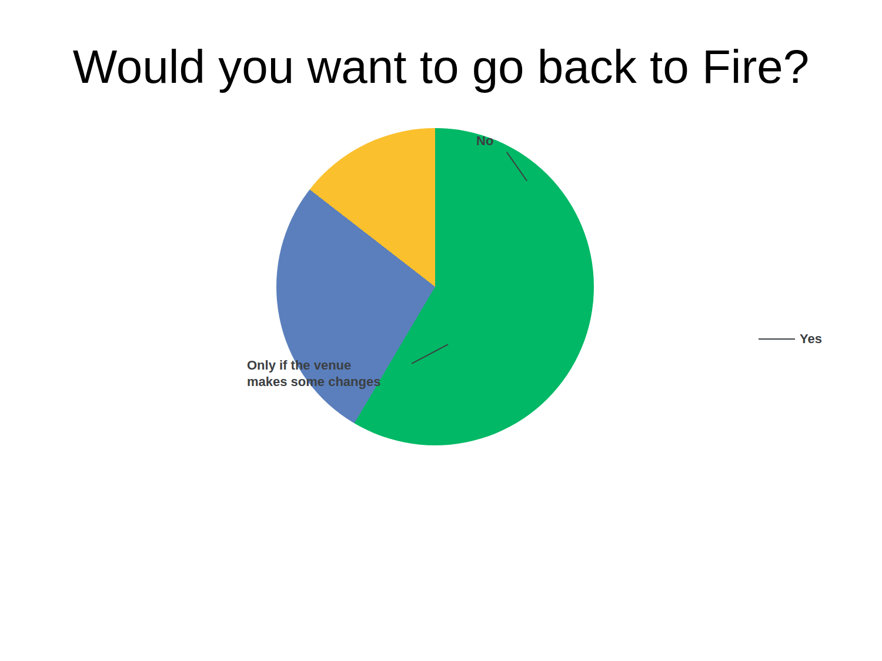Would you want to go back to Fire?
No
Yes
Only if the venue
makes some changes